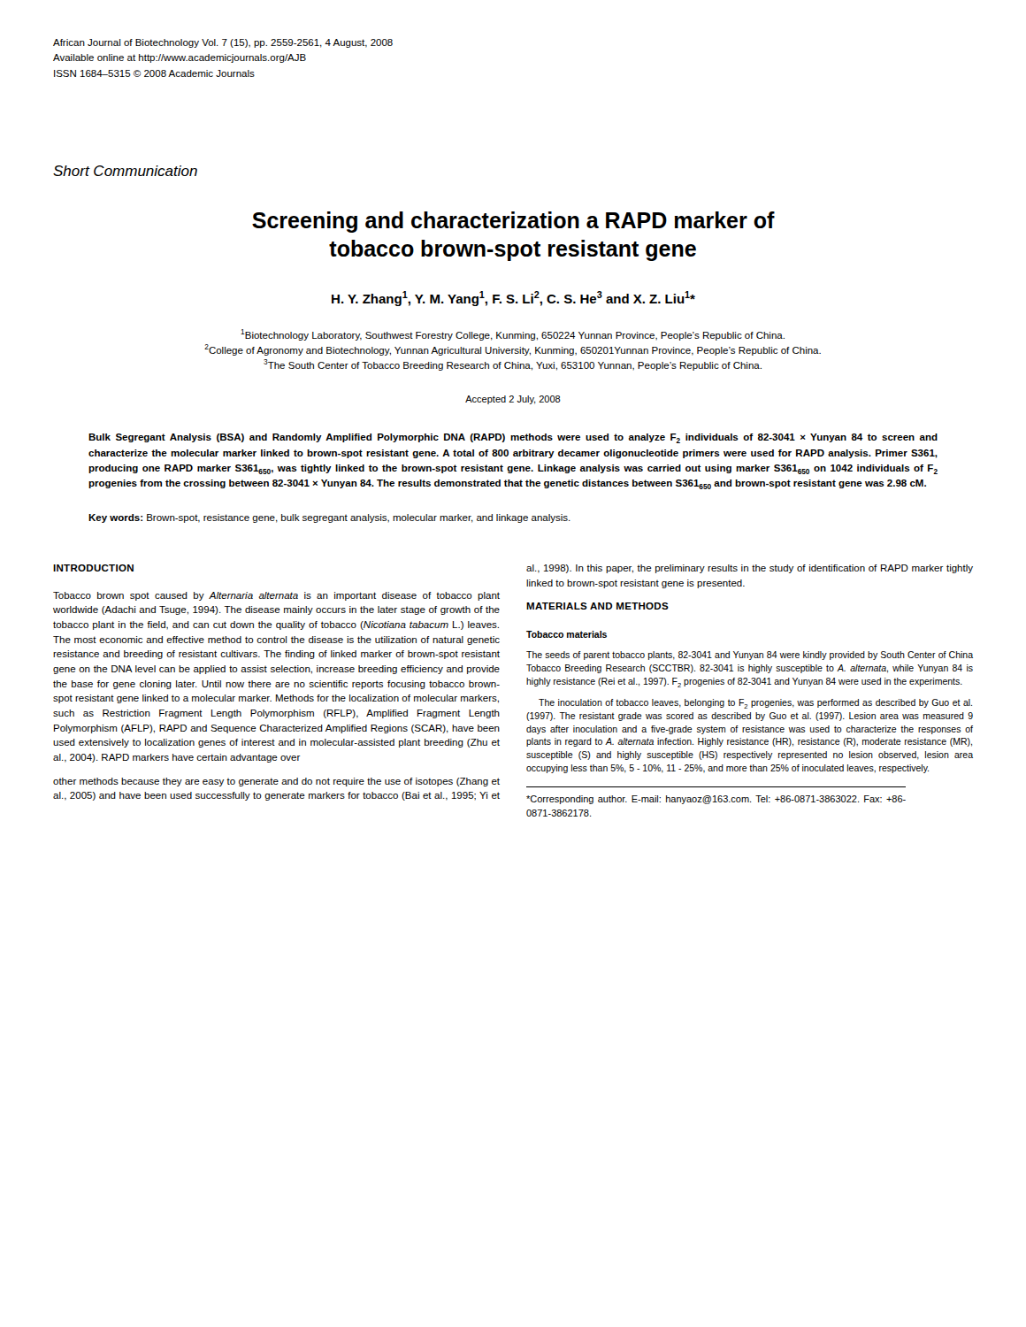African Journal of Biotechnology Vol. 7 (15), pp. 2559-2561, 4 August, 2008
Available online at http://www.academicjournals.org/AJB
ISSN 1684–5315 © 2008 Academic Journals
Short Communication
Screening and characterization a RAPD marker of
tobacco brown-spot resistant gene
H. Y. Zhang1, Y. M. Yang1, F. S. Li2, C. S. He3 and X. Z. Liu1*
1Biotechnology Laboratory, Southwest Forestry College, Kunming, 650224 Yunnan Province, People’s Republic of China.
2College of Agronomy and Biotechnology, Yunnan Agricultural University, Kunming, 650201Yunnan Province, People’s Republic of China.
3The South Center of Tobacco Breeding Research of China, Yuxi, 653100 Yunnan, People’s Republic of China.
Accepted 2 July, 2008
Bulk Segregant Analysis (BSA) and Randomly Amplified Polymorphic DNA (RAPD) methods were used to analyze F2 individuals of 82-3041 × Yunyan 84 to screen and characterize the molecular marker linked to brown-spot resistant gene. A total of 800 arbitrary decamer oligonucleotide primers were used for RAPD analysis. Primer S361, producing one RAPD marker S361650, was tightly linked to the brown-spot resistant gene. Linkage analysis was carried out using marker S361650 on 1042 individuals of F2 progenies from the crossing between 82-3041 × Yunyan 84. The results demonstrated that the genetic distances between S361650 and brown-spot resistant gene was 2.98 cM.
Key words: Brown-spot, resistance gene, bulk segregant analysis, molecular marker, and linkage analysis.
INTRODUCTION
Tobacco brown spot caused by Alternaria alternata is an important disease of tobacco plant worldwide (Adachi and Tsuge, 1994). The disease mainly occurs in the later stage of growth of the tobacco plant in the field, and can cut down the quality of tobacco (Nicotiana tabacum L.) leaves. The most economic and effective method to control the disease is the utilization of natural genetic resistance and breeding of resistant cultivars. The finding of linked marker of brown-spot resistant gene on the DNA level can be applied to assist selection, increase breeding efficiency and provide the base for gene cloning later. Until now there are no scientific reports focusing tobacco brown-spot resistant gene linked to a molecular marker. Methods for the localization of molecular markers, such as Restriction Fragment Length Polymorphism (RFLP), Amplified Fragment Length Polymorphism (AFLP), RAPD and Sequence Characterized Amplified Regions (SCAR), have been used extensively to localization genes of interest and in molecular-assisted plant breeding (Zhu et al., 2004). RAPD markers have certain advantage over
other methods because they are easy to generate and do not require the use of isotopes (Zhang et al., 2005) and have been used successfully to generate markers for tobacco (Bai et al., 1995; Yi et al., 1998). In this paper, the preliminary results in the study of identification of RAPD marker tightly linked to brown-spot resistant gene is presented.
MATERIALS AND METHODS
Tobacco materials
The seeds of parent tobacco plants, 82-3041 and Yunyan 84 were kindly provided by South Center of China Tobacco Breeding Research (SCCTBR). 82-3041 is highly susceptible to A. alternata, while Yunyan 84 is highly resistance (Rei et al., 1997). F2 progenies of 82-3041 and Yunyan 84 were used in the experiments.
The inoculation of tobacco leaves, belonging to F2 progenies, was performed as described by Guo et al. (1997). The resistant grade was scored as described by Guo et al. (1997). Lesion area was measured 9 days after inoculation and a five-grade system of resistance was used to characterize the responses of plants in regard to A. alternata infection. Highly resistance (HR), resistance (R), moderate resistance (MR), susceptible (S) and highly susceptible (HS) respectively represented no lesion observed, lesion area occupying less than 5%, 5 - 10%, 11 - 25%, and more than 25% of inoculated leaves, respectively.
*Corresponding author. E-mail: hanyaoz@163.com. Tel: +86-0871-3863022. Fax: +86-0871-3862178.